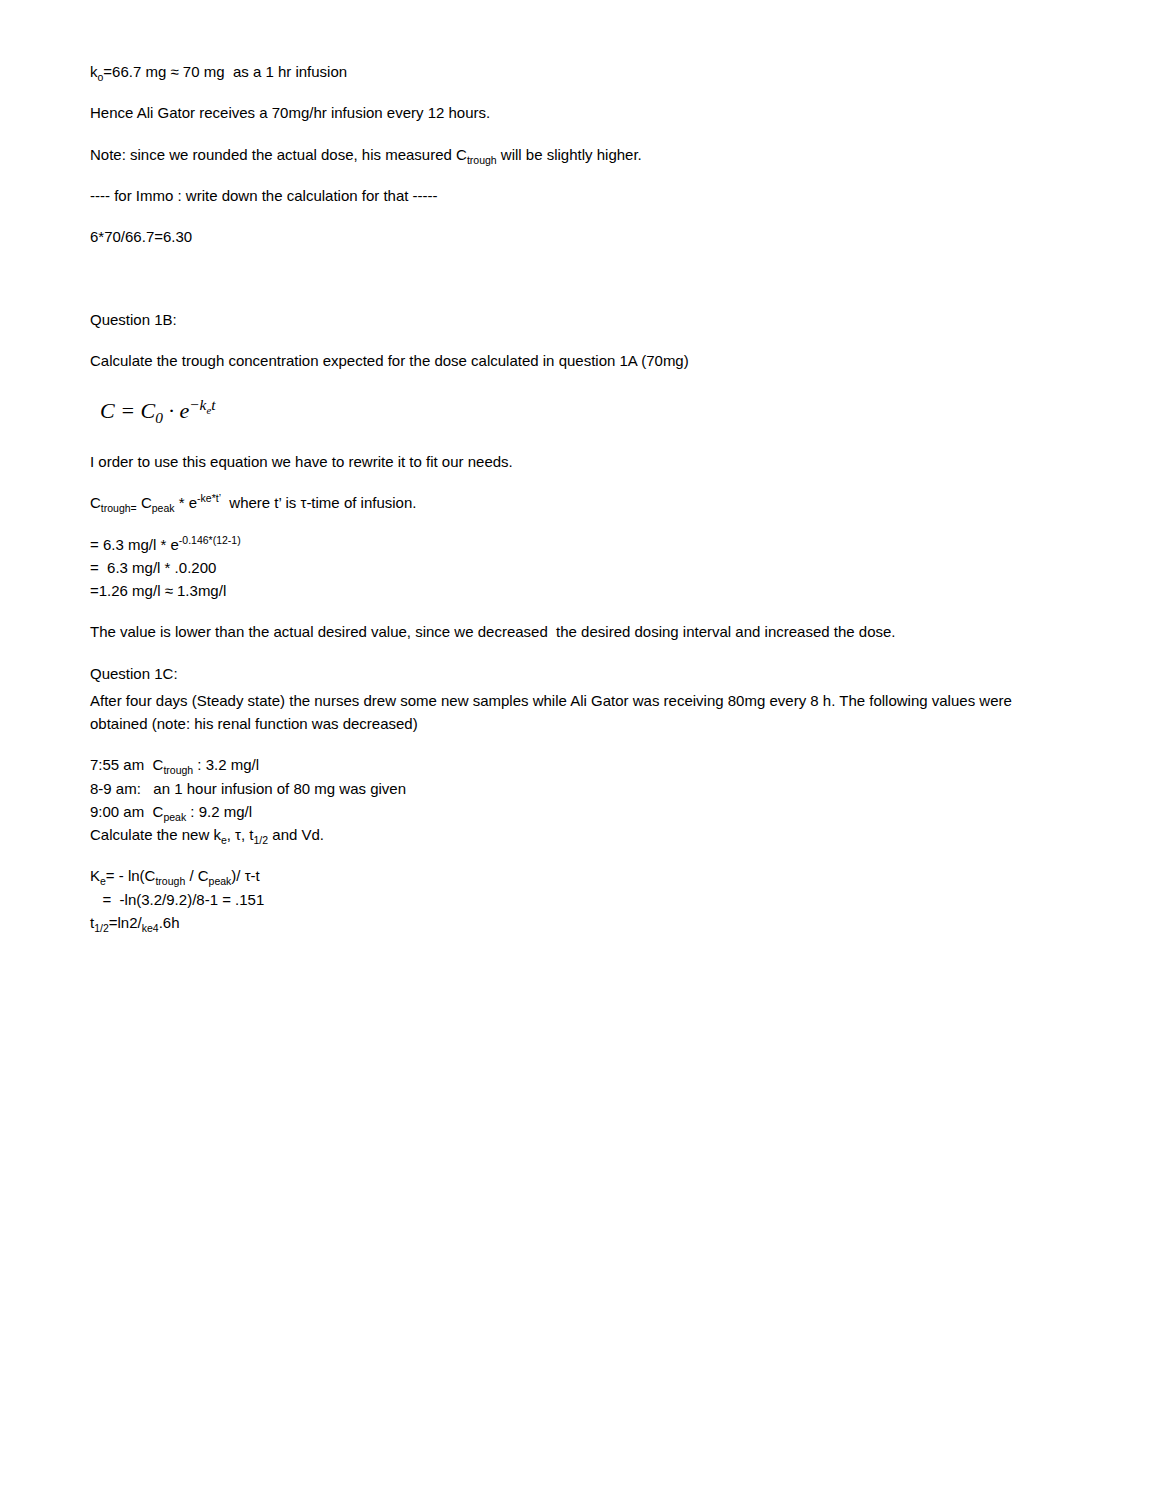ko=66.7 mg ≈ 70 mg as a 1 hr infusion
Hence Ali Gator receives a 70mg/hr infusion every 12 hours.
Note: since we rounded the actual dose, his measured Ctrough will be slightly higher.
---- for Immo : write down the calculation for that -----
6*70/66.7=6.30
Question 1B:
Calculate the trough concentration expected for the dose calculated in question 1A (70mg)
C = C0 · e−ket
I order to use this equation we have to rewrite it to fit our needs.
Ctrough= Cpeak * e-ke*t’ where t’ is τ-time of infusion.
= 6.3 mg/l * e-0.146*(12-1)
= 6.3 mg/l * .0.200
=1.26 mg/l ≈ 1.3mg/l
The value is lower than the actual desired value, since we decreased the desired dosing interval and increased the dose.
Question 1C:
After four days (Steady state) the nurses drew some new samples while Ali Gator was receiving 80mg every 8 h. The following values were obtained (note: his renal function was decreased)
7:55 am Ctrough : 3.2 mg/l
8-9 am: an 1 hour infusion of 80 mg was given
9:00 am Cpeak : 9.2 mg/l
Calculate the new ke, τ, t1/2 and Vd.
Ke= - ln(Ctrough / Cpeak)/ τ-t
= -ln(3.2/9.2)/8-1 = .151
t1/2=ln2/ke4.6h